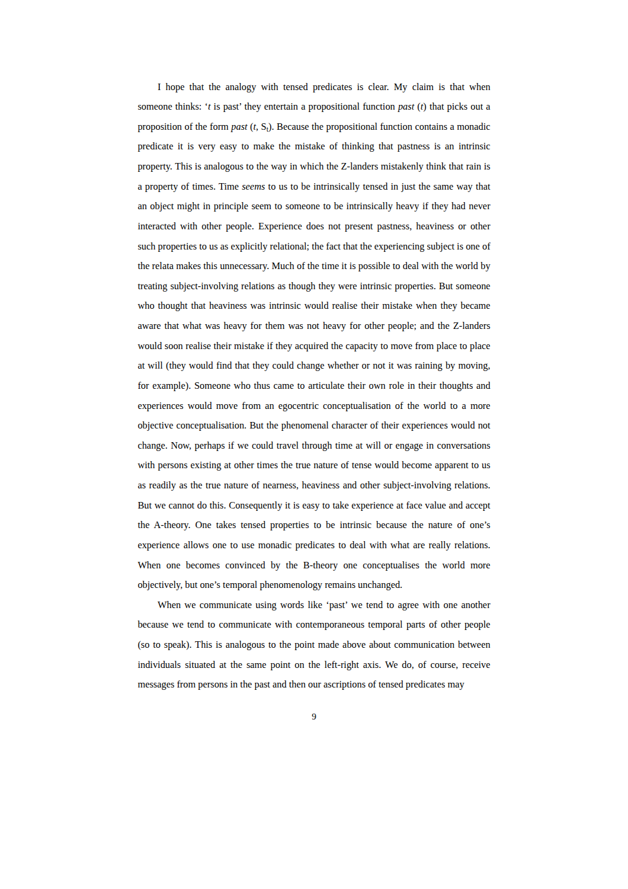I hope that the analogy with tensed predicates is clear. My claim is that when someone thinks: ‘t is past’ they entertain a propositional function past (t) that picks out a proposition of the form past (t, St). Because the propositional function contains a monadic predicate it is very easy to make the mistake of thinking that pastness is an intrinsic property. This is analogous to the way in which the Z-landers mistakenly think that rain is a property of times. Time seems to us to be intrinsically tensed in just the same way that an object might in principle seem to someone to be intrinsically heavy if they had never interacted with other people. Experience does not present pastness, heaviness or other such properties to us as explicitly relational; the fact that the experiencing subject is one of the relata makes this unnecessary. Much of the time it is possible to deal with the world by treating subject-involving relations as though they were intrinsic properties. But someone who thought that heaviness was intrinsic would realise their mistake when they became aware that what was heavy for them was not heavy for other people; and the Z-landers would soon realise their mistake if they acquired the capacity to move from place to place at will (they would find that they could change whether or not it was raining by moving, for example). Someone who thus came to articulate their own role in their thoughts and experiences would move from an egocentric conceptualisation of the world to a more objective conceptualisation. But the phenomenal character of their experiences would not change. Now, perhaps if we could travel through time at will or engage in conversations with persons existing at other times the true nature of tense would become apparent to us as readily as the true nature of nearness, heaviness and other subject-involving relations. But we cannot do this. Consequently it is easy to take experience at face value and accept the A-theory. One takes tensed properties to be intrinsic because the nature of one’s experience allows one to use monadic predicates to deal with what are really relations. When one becomes convinced by the B-theory one conceptualises the world more objectively, but one’s temporal phenomenology remains unchanged.
When we communicate using words like ‘past’ we tend to agree with one another because we tend to communicate with contemporaneous temporal parts of other people (so to speak). This is analogous to the point made above about communication between individuals situated at the same point on the left-right axis. We do, of course, receive messages from persons in the past and then our ascriptions of tensed predicates may
9